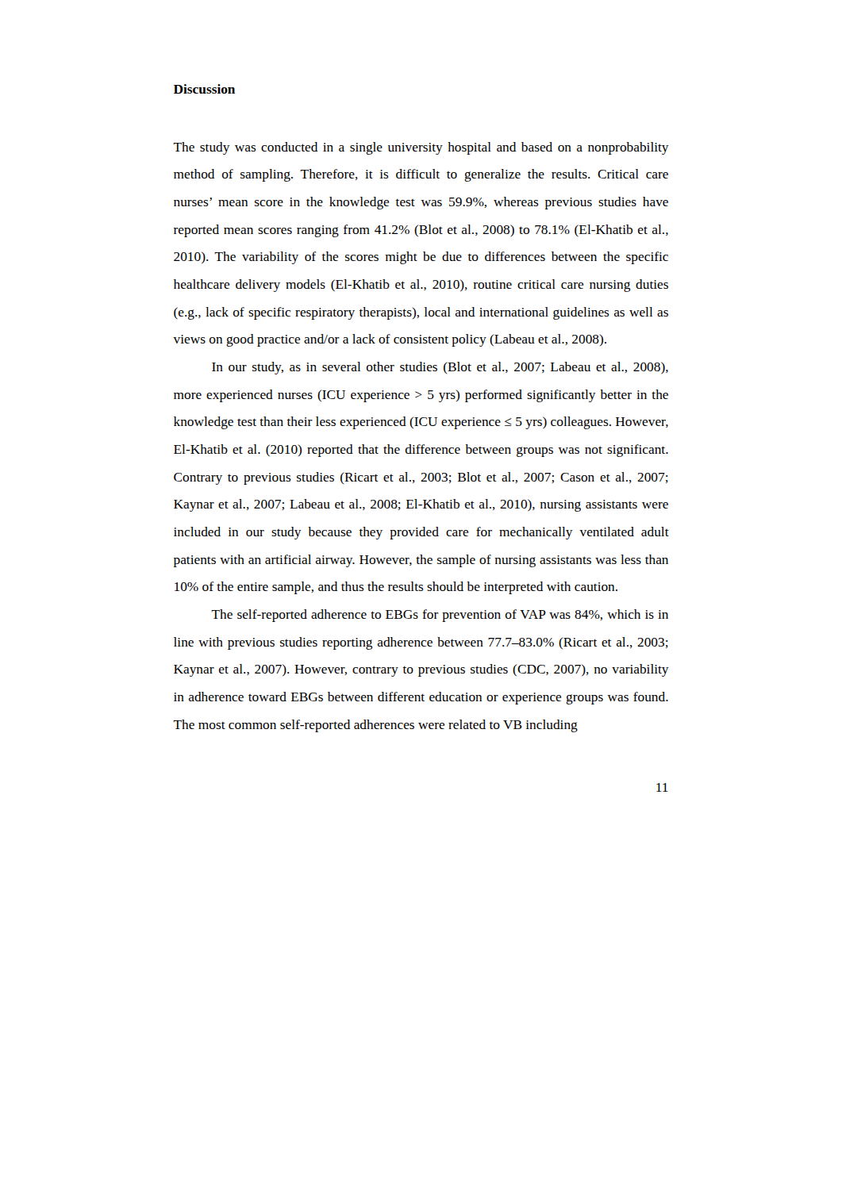Discussion
The study was conducted in a single university hospital and based on a nonprobability method of sampling. Therefore, it is difficult to generalize the results. Critical care nurses’ mean score in the knowledge test was 59.9%, whereas previous studies have reported mean scores ranging from 41.2% (Blot et al., 2008) to 78.1% (El-Khatib et al., 2010). The variability of the scores might be due to differences between the specific healthcare delivery models (El-Khatib et al., 2010), routine critical care nursing duties (e.g., lack of specific respiratory therapists), local and international guidelines as well as views on good practice and/or a lack of consistent policy (Labeau et al., 2008).
In our study, as in several other studies (Blot et al., 2007; Labeau et al., 2008), more experienced nurses (ICU experience > 5 yrs) performed significantly better in the knowledge test than their less experienced (ICU experience ≤ 5 yrs) colleagues. However, El-Khatib et al. (2010) reported that the difference between groups was not significant. Contrary to previous studies (Ricart et al., 2003; Blot et al., 2007; Cason et al., 2007; Kaynar et al., 2007; Labeau et al., 2008; El-Khatib et al., 2010), nursing assistants were included in our study because they provided care for mechanically ventilated adult patients with an artificial airway. However, the sample of nursing assistants was less than 10% of the entire sample, and thus the results should be interpreted with caution.
The self-reported adherence to EBGs for prevention of VAP was 84%, which is in line with previous studies reporting adherence between 77.7–83.0% (Ricart et al., 2003; Kaynar et al., 2007). However, contrary to previous studies (CDC, 2007), no variability in adherence toward EBGs between different education or experience groups was found. The most common self-reported adherences were related to VB including
11